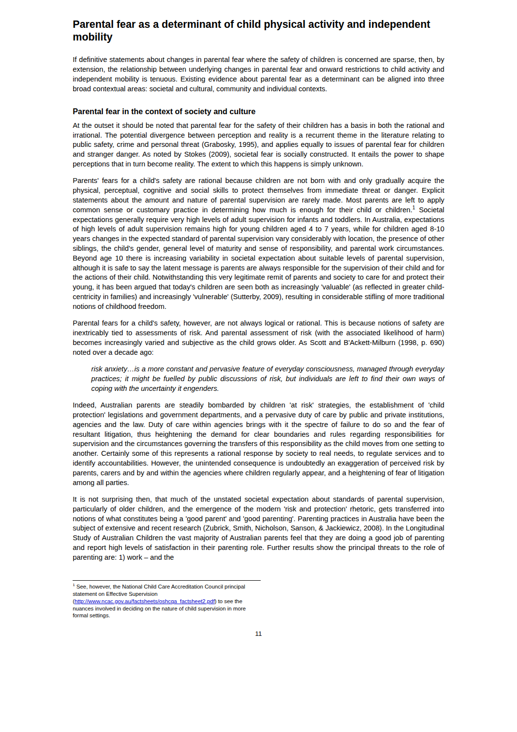Parental fear as a determinant of child physical activity and independent mobility
If definitive statements about changes in parental fear where the safety of children is concerned are sparse, then, by extension, the relationship between underlying changes in parental fear and onward restrictions to child activity and independent mobility is tenuous. Existing evidence about parental fear as a determinant can be aligned into three broad contextual areas: societal and cultural, community and individual contexts.
Parental fear in the context of society and culture
At the outset it should be noted that parental fear for the safety of their children has a basis in both the rational and irrational. The potential divergence between perception and reality is a recurrent theme in the literature relating to public safety, crime and personal threat (Grabosky, 1995), and applies equally to issues of parental fear for children and stranger danger. As noted by Stokes (2009), societal fear is socially constructed. It entails the power to shape perceptions that in turn become reality. The extent to which this happens is simply unknown.
Parents' fears for a child's safety are rational because children are not born with and only gradually acquire the physical, perceptual, cognitive and social skills to protect themselves from immediate threat or danger. Explicit statements about the amount and nature of parental supervision are rarely made. Most parents are left to apply common sense or customary practice in determining how much is enough for their child or children.1 Societal expectations generally require very high levels of adult supervision for infants and toddlers. In Australia, expectations of high levels of adult supervision remains high for young children aged 4 to 7 years, while for children aged 8-10 years changes in the expected standard of parental supervision vary considerably with location, the presence of other siblings, the child's gender, general level of maturity and sense of responsibility, and parental work circumstances. Beyond age 10 there is increasing variability in societal expectation about suitable levels of parental supervision, although it is safe to say the latent message is parents are always responsible for the supervision of their child and for the actions of their child. Notwithstanding this very legitimate remit of parents and society to care for and protect their young, it has been argued that today's children are seen both as increasingly 'valuable' (as reflected in greater child-centricity in families) and increasingly 'vulnerable' (Sutterby, 2009), resulting in considerable stifling of more traditional notions of childhood freedom.
Parental fears for a child's safety, however, are not always logical or rational. This is because notions of safety are inextricably tied to assessments of risk. And parental assessment of risk (with the associated likelihood of harm) becomes increasingly varied and subjective as the child grows older. As Scott and B'Ackett-Milburn (1998, p. 690) noted over a decade ago:
risk anxiety…is a more constant and pervasive feature of everyday consciousness, managed through everyday practices; it might be fuelled by public discussions of risk, but individuals are left to find their own ways of coping with the uncertainty it engenders.
Indeed, Australian parents are steadily bombarded by children 'at risk' strategies, the establishment of 'child protection' legislations and government departments, and a pervasive duty of care by public and private institutions, agencies and the law. Duty of care within agencies brings with it the spectre of failure to do so and the fear of resultant litigation, thus heightening the demand for clear boundaries and rules regarding responsibilities for supervision and the circumstances governing the transfers of this responsibility as the child moves from one setting to another. Certainly some of this represents a rational response by society to real needs, to regulate services and to identify accountabilities. However, the unintended consequence is undoubtedly an exaggeration of perceived risk by parents, carers and by and within the agencies where children regularly appear, and a heightening of fear of litigation among all parties.
It is not surprising then, that much of the unstated societal expectation about standards of parental supervision, particularly of older children, and the emergence of the modern 'risk and protection' rhetoric, gets transferred into notions of what constitutes being a 'good parent' and 'good parenting'. Parenting practices in Australia have been the subject of extensive and recent research (Zubrick, Smith, Nicholson, Sanson, & Jackiewicz, 2008). In the Longitudinal Study of Australian Children the vast majority of Australian parents feel that they are doing a good job of parenting and report high levels of satisfaction in their parenting role. Further results show the principal threats to the role of parenting are: 1) work – and the
1 See, however, the National Child Care Accreditation Council principal statement on Effective Supervision (http://www.ncac.gov.au/factsheets/oshcqa_factsheet2.pdf) to see the nuances involved in deciding on the nature of child supervision in more formal settings.
11